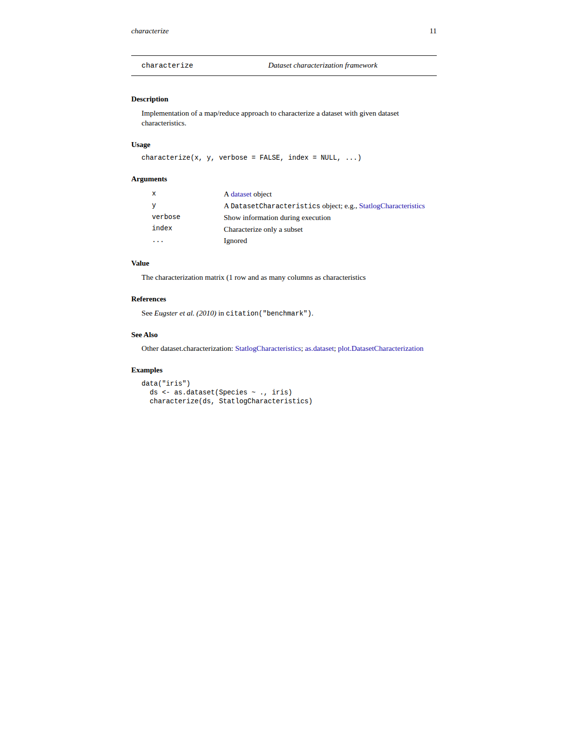characterize 11
| characterize | Dataset characterization framework |
Description
Implementation of a map/reduce approach to characterize a dataset with given dataset characteristics.
Usage
characterize(x, y, verbose = FALSE, index = NULL, ...)
Arguments
| x | A dataset object |
| y | A DatasetCharacteristics object; e.g., StatlogCharacteristics |
| verbose | Show information during execution |
| index | Characterize only a subset |
| ... | Ignored |
Value
The characterization matrix (1 row and as many columns as characteristics
References
See Eugster et al. (2010) in citation("benchmark").
See Also
Other dataset.characterization: StatlogCharacteristics; as.dataset; plot.DatasetCharacterization
Examples
data("iris")
  ds <- as.dataset(Species ~ ., iris)
  characterize(ds, StatlogCharacteristics)